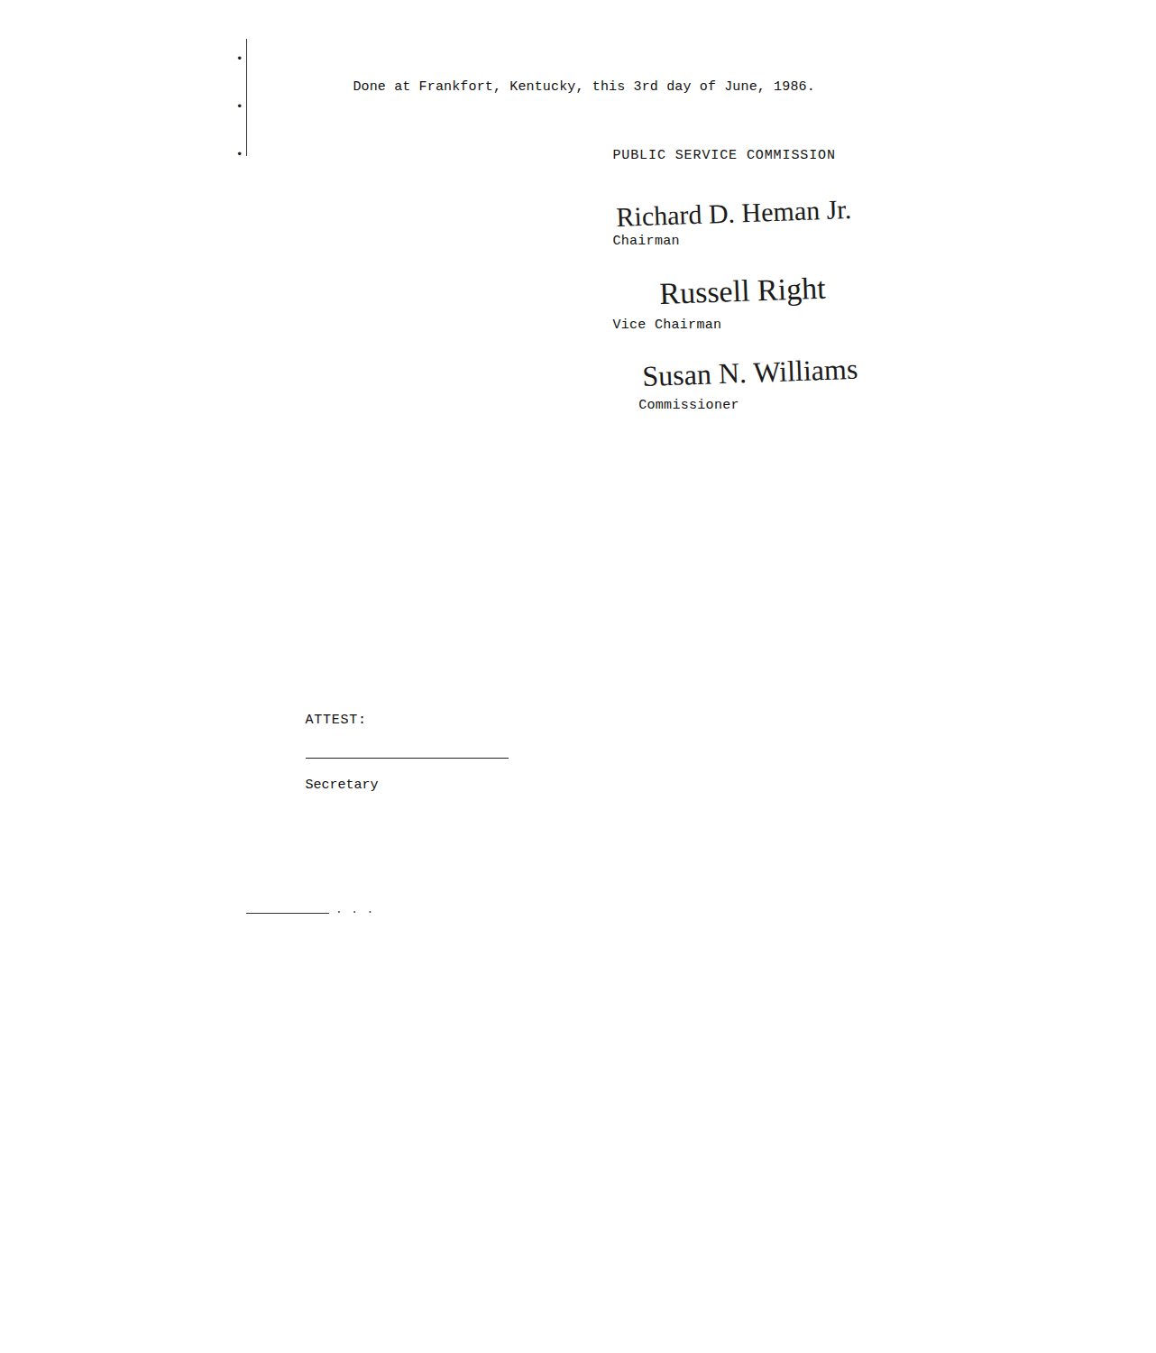• • •
Done at Frankfort, Kentucky, this 3rd day of June, 1986.
PUBLIC SERVICE COMMISSION
Richard D. Heman Jr. Chairman
Russell Right Vice Chairman
Susan N. Williams Commissioner
ATTEST:
Secretary
. . .